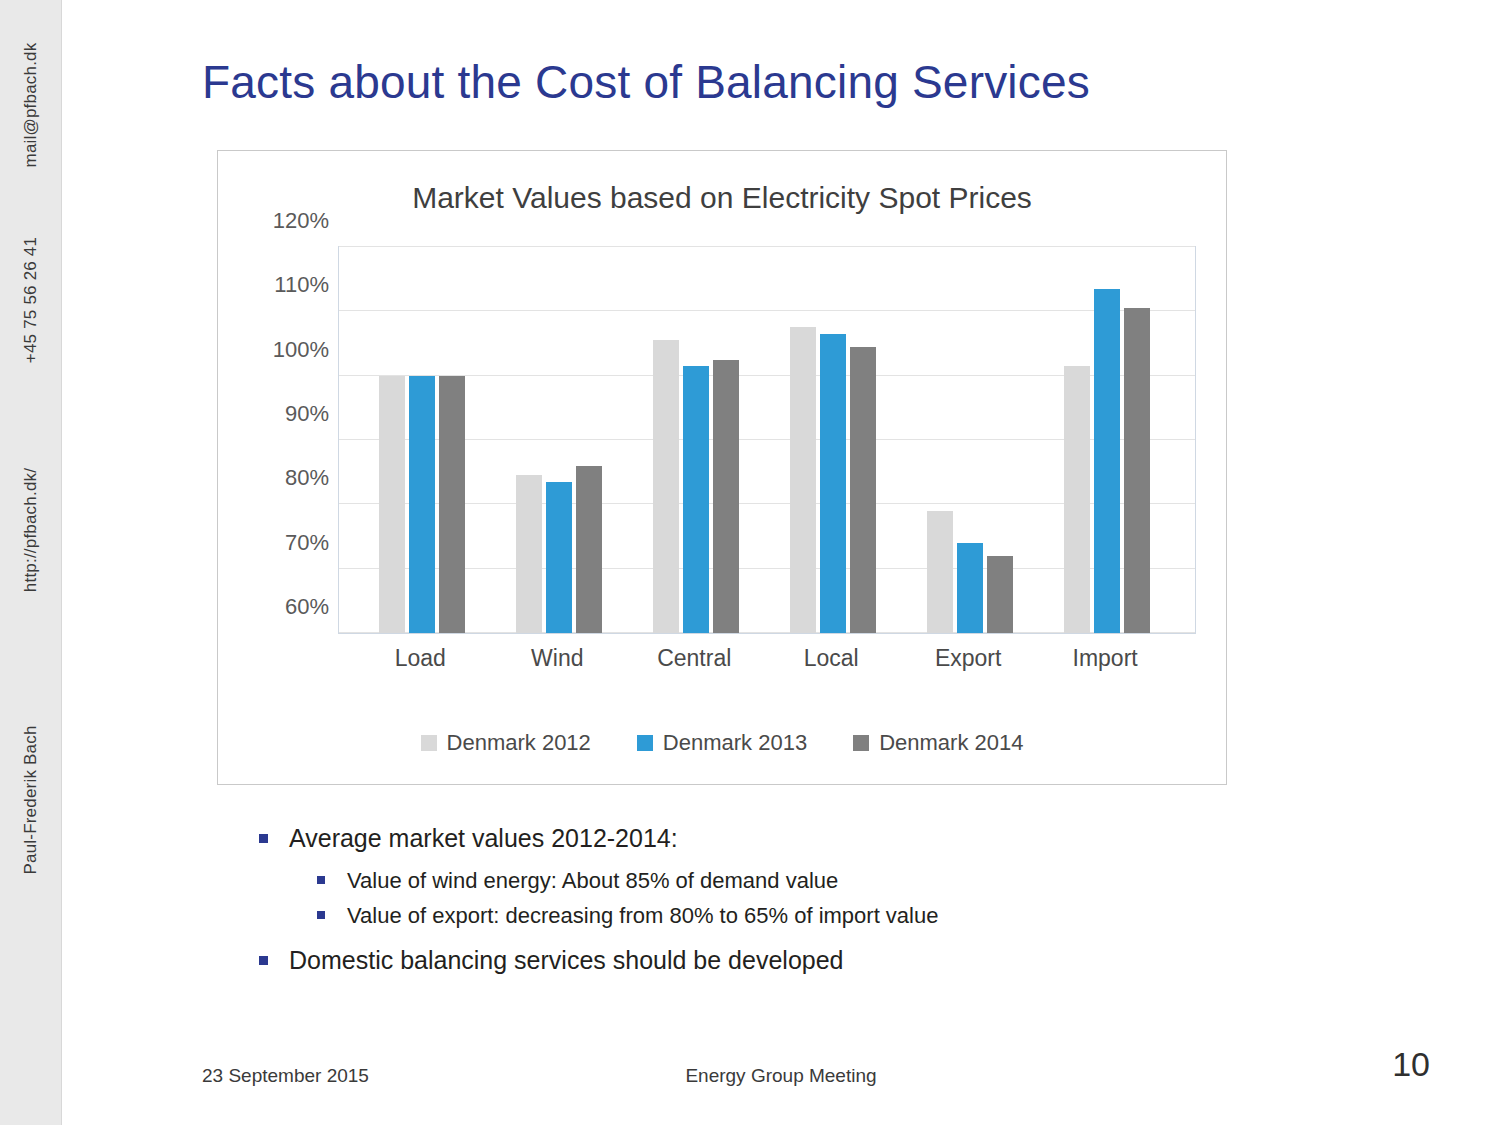mail@pfbach.dk
+45 75 56 26 41
http://pfbach.dk/
Paul-Frederik Bach
Facts about the Cost of Balancing Services
Market Values based on Electricity Spot Prices
60%
70%
80%
90%
100%
110%
120%
Load
Wind
Central
Local
Export
Import
Denmark 2012
Denmark 2013
Denmark 2014
Average market values 2012-2014:
Value of wind energy: About 85% of demand value
Value of export: decreasing from 80% to 65% of import value
Domestic balancing services should be developed
23 September 2015
Energy Group Meeting
10